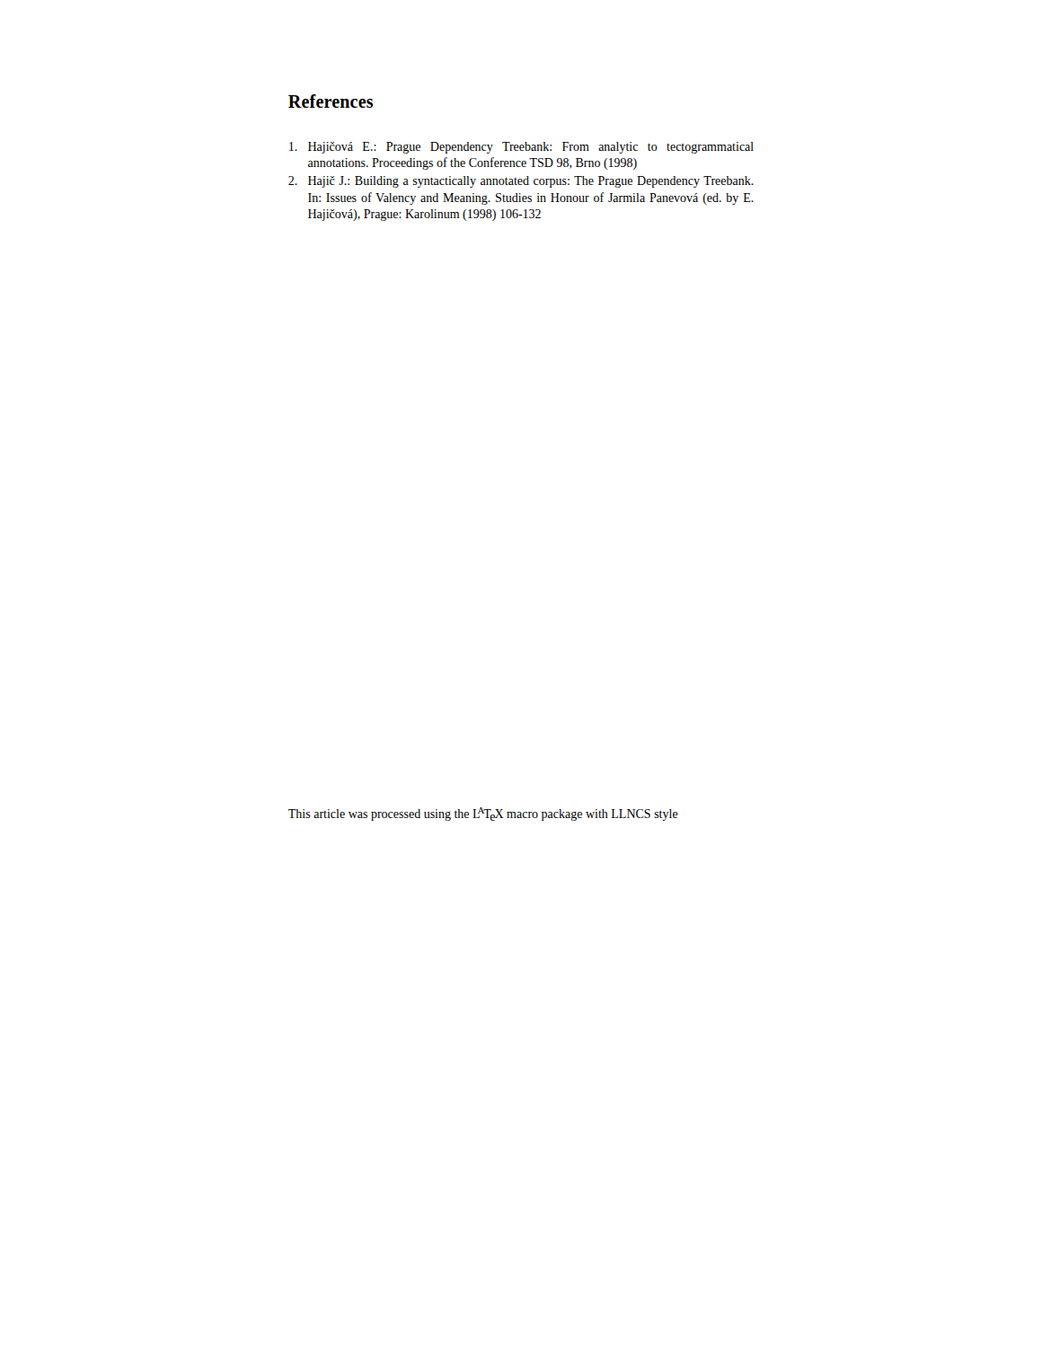References
1. Hajičová E.: Prague Dependency Treebank: From analytic to tectogrammatical annotations. Proceedings of the Conference TSD 98, Brno (1998)
2. Hajič J.: Building a syntactically annotated corpus: The Prague Dependency Treebank. In: Issues of Valency and Meaning. Studies in Honour of Jarmila Panevová (ed. by E. Hajičová), Prague: Karolinum (1998) 106-132
This article was processed using the La Te X macro package with LLNCS style